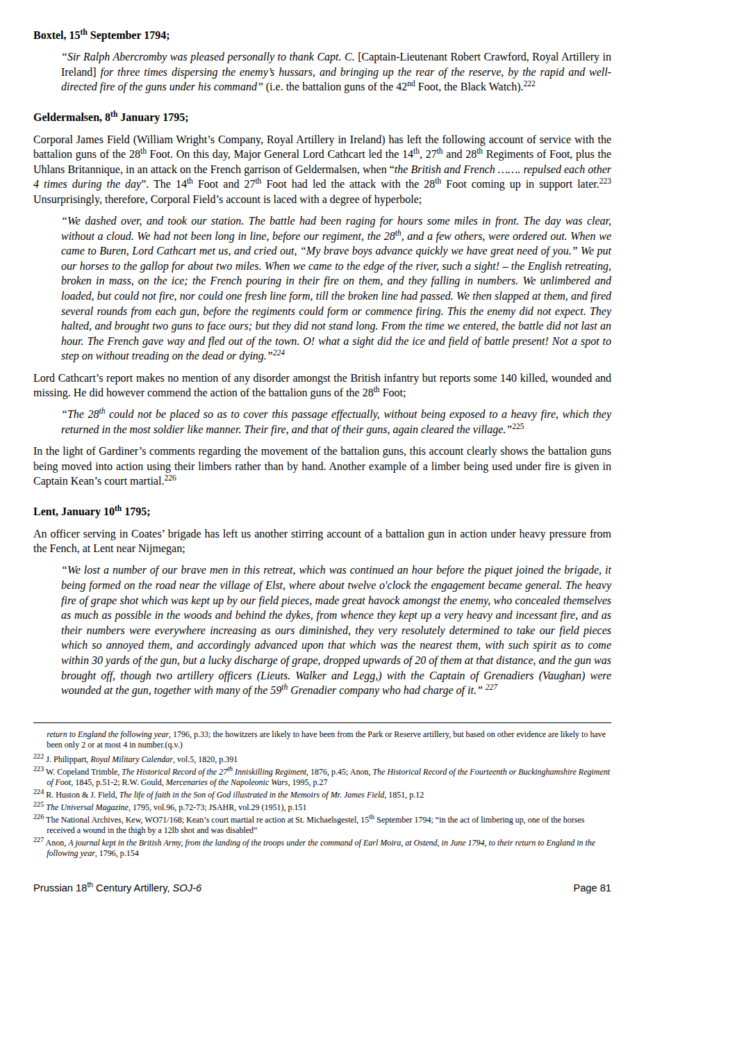Boxtel, 15th September 1794;
“Sir Ralph Abercromby was pleased personally to thank Capt. C. [Captain-Lieutenant Robert Crawford, Royal Artillery in Ireland] for three times dispersing the enemy’s hussars, and bringing up the rear of the reserve, by the rapid and well-directed fire of the guns under his command” (i.e. the battalion guns of the 42nd Foot, the Black Watch).222
Geldermalsen, 8th January 1795;
Corporal James Field (William Wright’s Company, Royal Artillery in Ireland) has left the following account of service with the battalion guns of the 28th Foot. On this day, Major General Lord Cathcart led the 14th, 27th and 28th Regiments of Foot, plus the Uhlans Britannique, in an attack on the French garrison of Geldermalsen, when “the British and French ……. repulsed each other 4 times during the day”. The 14th Foot and 27th Foot had led the attack with the 28th Foot coming up in support later.223 Unsurprisingly, therefore, Corporal Field’s account is laced with a degree of hyperbole;
“We dashed over, and took our station. The battle had been raging for hours some miles in front. The day was clear, without a cloud. We had not been long in line, before our regiment, the 28th, and a few others, were ordered out. When we came to Buren, Lord Cathcart met us, and cried out, “My brave boys advance quickly we have great need of you.” We put our horses to the gallop for about two miles. When we came to the edge of the river, such a sight! – the English retreating, broken in mass, on the ice; the French pouring in their fire on them, and they falling in numbers. We unlimbered and loaded, but could not fire, nor could one fresh line form, till the broken line had passed. We then slapped at them, and fired several rounds from each gun, before the regiments could form or commence firing. This the enemy did not expect. They halted, and brought two guns to face ours; but they did not stand long. From the time we entered, the battle did not last an hour. The French gave way and fled out of the town. O! what a sight did the ice and field of battle present! Not a spot to step on without treading on the dead or dying.”224
Lord Cathcart’s report makes no mention of any disorder amongst the British infantry but reports some 140 killed, wounded and missing. He did however commend the action of the battalion guns of the 28th Foot;
“The 28th could not be placed so as to cover this passage effectually, without being exposed to a heavy fire, which they returned in the most soldier like manner. Their fire, and that of their guns, again cleared the village.”225
In the light of Gardiner’s comments regarding the movement of the battalion guns, this account clearly shows the battalion guns being moved into action using their limbers rather than by hand. Another example of a limber being used under fire is given in Captain Kean’s court martial.226
Lent, January 10th 1795;
An officer serving in Coates’ brigade has left us another stirring account of a battalion gun in action under heavy pressure from the Fench, at Lent near Nijmegan;
“We lost a number of our brave men in this retreat, which was continued an hour before the piquet joined the brigade, it being formed on the road near the village of Elst, where about twelve o'clock the engagement became general. The heavy fire of grape shot which was kept up by our field pieces, made great havock amongst the enemy, who concealed themselves as much as possible in the woods and behind the dykes, from whence they kept up a very heavy and incessant fire, and as their numbers were everywhere increasing as ours diminished, they very resolutely determined to take our field pieces which so annoyed them, and accordingly advanced upon that which was the nearest them, with such spirit as to come within 30 yards of the gun, but a lucky discharge of grape, dropped upwards of 20 of them at that distance, and the gun was brought off, though two artillery officers (Lieuts. Walker and Legg,) with the Captain of Grenadiers (Vaughan) were wounded at the gun, together with many of the 59th Grenadier company who had charge of it.” 227
return to England the following year, 1796, p.33; the howitzers are likely to have been from the Park or Reserve artillery, but based on other evidence are likely to have been only 2 or at most 4 in number.(q.v.)
222 J. Philippart, Royal Military Calendar, vol.5, 1820, p.391
223 W. Copeland Trimble, The Historical Record of the 27th Inniskilling Regiment, 1876, p.45; Anon, The Historical Record of the Fourteenth or Buckinghamshire Regiment of Foot, 1845, p.51-2; R.W. Gould, Mercenaries of the Napoleonic Wars, 1995, p.27
224 R. Huston & J. Field, The life of faith in the Son of God illustrated in the Memoirs of Mr. James Field, 1851, p.12
225 The Universal Magazine, 1795, vol.96, p.72-73; JSAHR, vol.29 (1951), p.151
226 The National Archives, Kew, WO71/168; Kean’s court martial re action at St. Michaelsgestel, 15th September 1794; “in the act of limbering up, one of the horses received a wound in the thigh by a 12lb shot and was disabled”
227 Anon, A journal kept in the British Army, from the landing of the troops under the command of Earl Moira, at Ostend, in June 1794, to their return to England in the following year, 1796, p.154
Prussian 18th Century Artillery, SOJ-6
Page 81